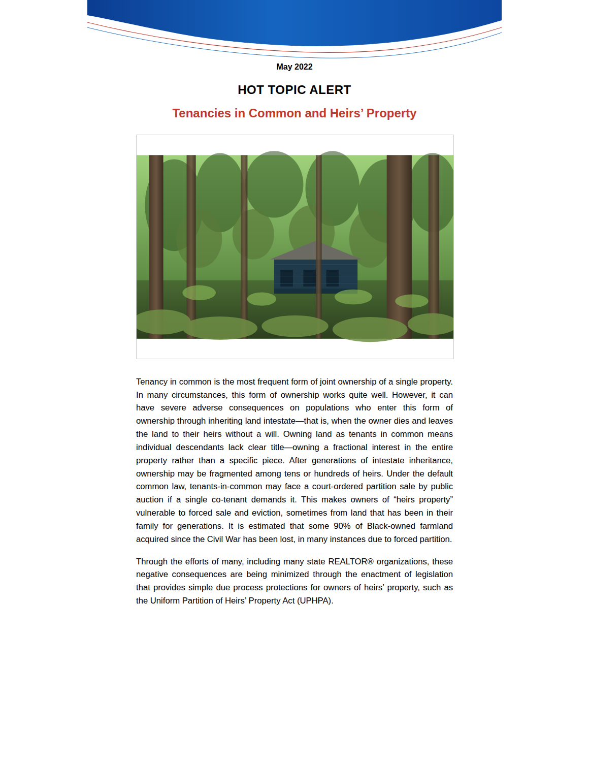May 2022
HOT TOPIC ALERT
Tenancies in Common and Heirs’ Property
Tenancy in common is the most frequent form of joint ownership of a single property. In many circumstances, this form of ownership works quite well. However, it can have severe adverse consequences on populations who enter this form of ownership through inheriting land intestate—that is, when the owner dies and leaves the land to their heirs without a will. Owning land as tenants in common means individual descendants lack clear title—owning a fractional interest in the entire property rather than a specific piece. After generations of intestate inheritance, ownership may be fragmented among tens or hundreds of heirs. Under the default common law, tenants-in-common may face a court-ordered partition sale by public auction if a single co-tenant demands it. This makes owners of “heirs property” vulnerable to forced sale and eviction, sometimes from land that has been in their family for generations. It is estimated that some 90% of Black-owned farmland acquired since the Civil War has been lost, in many instances due to forced partition.
Through the efforts of many, including many state REALTOR® organizations, these negative consequences are being minimized through the enactment of legislation that provides simple due process protections for owners of heirs’ property, such as the Uniform Partition of Heirs’ Property Act (UPHPA).